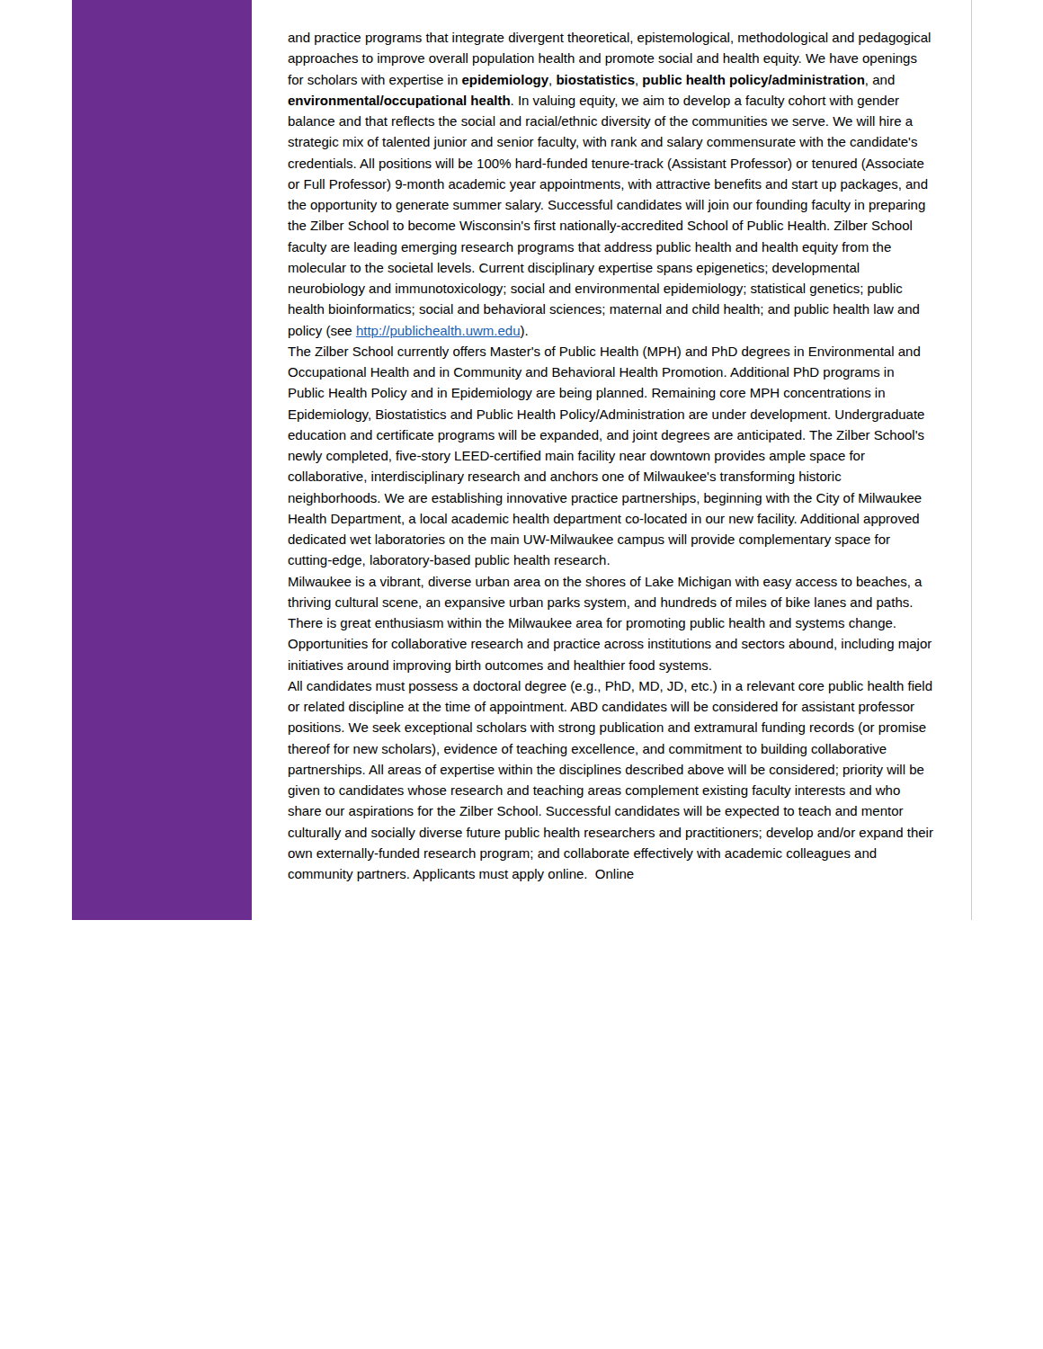and practice programs that integrate divergent theoretical, epistemological, methodological and pedagogical approaches to improve overall population health and promote social and health equity. We have openings for scholars with expertise in epidemiology, biostatistics, public health policy/administration, and environmental/occupational health. In valuing equity, we aim to develop a faculty cohort with gender balance and that reflects the social and racial/ethnic diversity of the communities we serve. We will hire a strategic mix of talented junior and senior faculty, with rank and salary commensurate with the candidate's credentials. All positions will be 100% hard-funded tenure-track (Assistant Professor) or tenured (Associate or Full Professor) 9-month academic year appointments, with attractive benefits and start up packages, and the opportunity to generate summer salary. Successful candidates will join our founding faculty in preparing the Zilber School to become Wisconsin's first nationally-accredited School of Public Health. Zilber School faculty are leading emerging research programs that address public health and health equity from the molecular to the societal levels. Current disciplinary expertise spans epigenetics; developmental neurobiology and immunotoxicology; social and environmental epidemiology; statistical genetics; public health bioinformatics; social and behavioral sciences; maternal and child health; and public health law and policy (see http://publichealth.uwm.edu).
The Zilber School currently offers Master's of Public Health (MPH) and PhD degrees in Environmental and Occupational Health and in Community and Behavioral Health Promotion. Additional PhD programs in Public Health Policy and in Epidemiology are being planned. Remaining core MPH concentrations in Epidemiology, Biostatistics and Public Health Policy/Administration are under development. Undergraduate education and certificate programs will be expanded, and joint degrees are anticipated. The Zilber School's newly completed, five-story LEED-certified main facility near downtown provides ample space for collaborative, interdisciplinary research and anchors one of Milwaukee's transforming historic neighborhoods. We are establishing innovative practice partnerships, beginning with the City of Milwaukee Health Department, a local academic health department co-located in our new facility. Additional approved dedicated wet laboratories on the main UW-Milwaukee campus will provide complementary space for cutting-edge, laboratory-based public health research.
Milwaukee is a vibrant, diverse urban area on the shores of Lake Michigan with easy access to beaches, a thriving cultural scene, an expansive urban parks system, and hundreds of miles of bike lanes and paths. There is great enthusiasm within the Milwaukee area for promoting public health and systems change. Opportunities for collaborative research and practice across institutions and sectors abound, including major initiatives around improving birth outcomes and healthier food systems.
All candidates must possess a doctoral degree (e.g., PhD, MD, JD, etc.) in a relevant core public health field or related discipline at the time of appointment. ABD candidates will be considered for assistant professor positions. We seek exceptional scholars with strong publication and extramural funding records (or promise thereof for new scholars), evidence of teaching excellence, and commitment to building collaborative partnerships. All areas of expertise within the disciplines described above will be considered; priority will be given to candidates whose research and teaching areas complement existing faculty interests and who share our aspirations for the Zilber School. Successful candidates will be expected to teach and mentor culturally and socially diverse future public health researchers and practitioners; develop and/or expand their own externally-funded research program; and collaborate effectively with academic colleagues and community partners. Applicants must apply online. Online